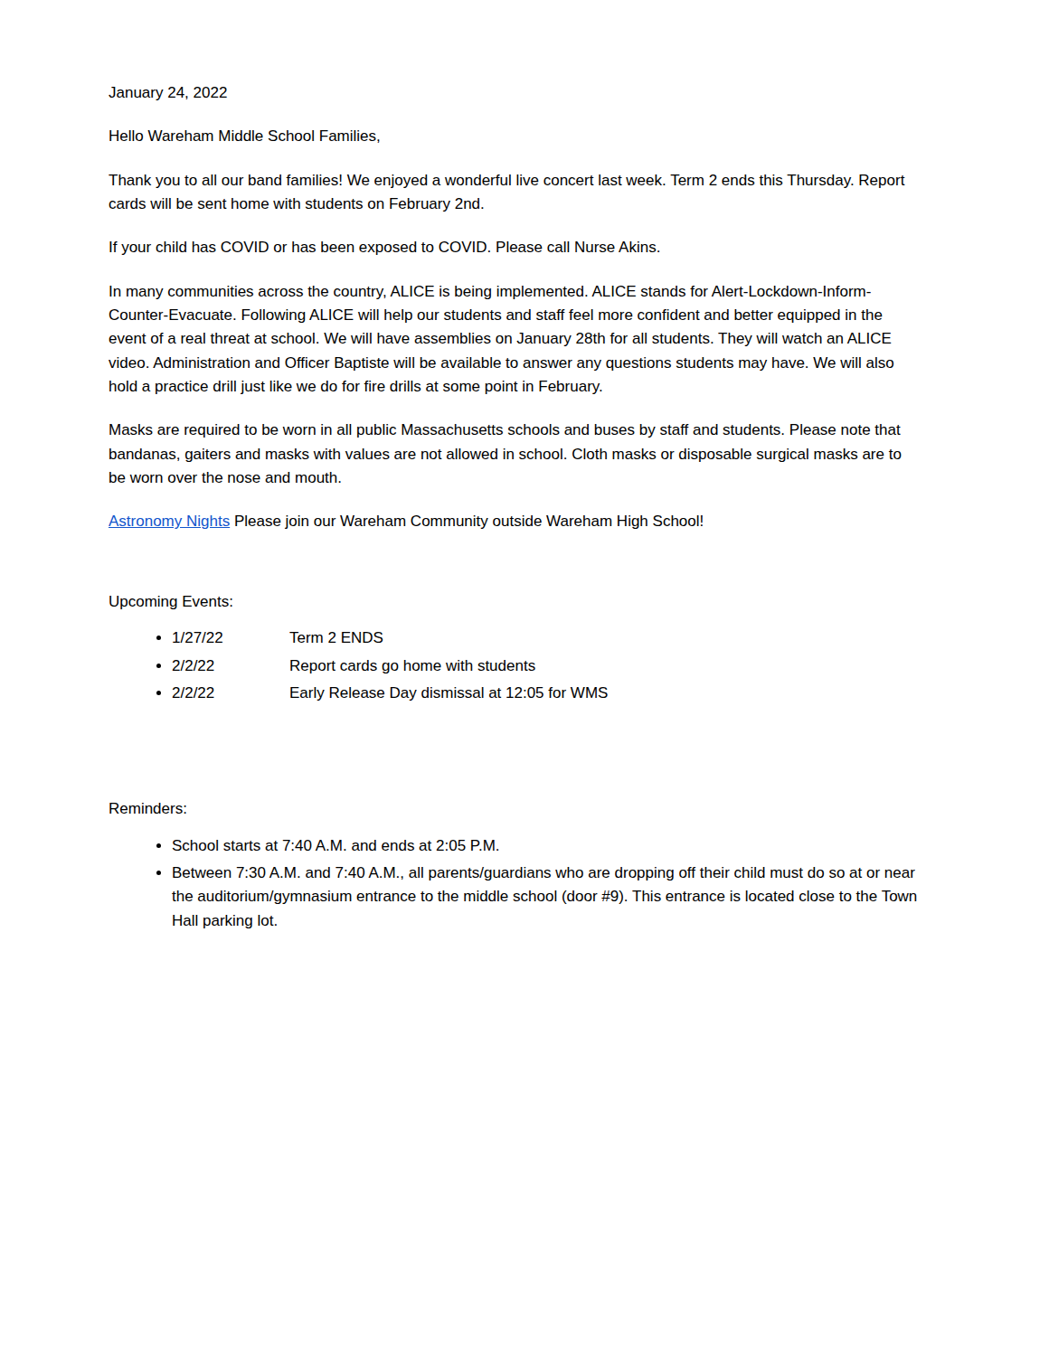January 24, 2022
Hello Wareham Middle School Families,
Thank you to all our band families! We enjoyed a wonderful live concert last week. Term 2 ends this Thursday. Report cards will be sent home with students on February 2nd.
If your child has COVID or has been exposed to COVID. Please call Nurse Akins.
In many communities across the country, ALICE is being implemented. ALICE stands for Alert-Lockdown-Inform-Counter-Evacuate. Following ALICE will help our students and staff feel more confident and better equipped in the event of a real threat at school. We will have assemblies on January 28th for all students. They will watch an ALICE video. Administration and Officer Baptiste will be available to answer any questions students may have. We will also hold a practice drill just like we do for fire drills at some point in February.
Masks are required to be worn in all public Massachusetts schools and buses by staff and students. Please note that bandanas, gaiters and masks with values are not allowed in school. Cloth masks or disposable surgical masks are to be worn over the nose and mouth.
Astronomy Nights Please join our Wareham Community outside Wareham High School!
Upcoming Events:
1/27/22 Term 2 ENDS
2/2/22 Report cards go home with students
2/2/22 Early Release Day dismissal at 12:05 for WMS
Reminders:
School starts at 7:40 A.M. and ends at 2:05 P.M.
Between 7:30 A.M. and 7:40 A.M., all parents/guardians who are dropping off their child must do so at or near the auditorium/gymnasium entrance to the middle school (door #9). This entrance is located close to the Town Hall parking lot.